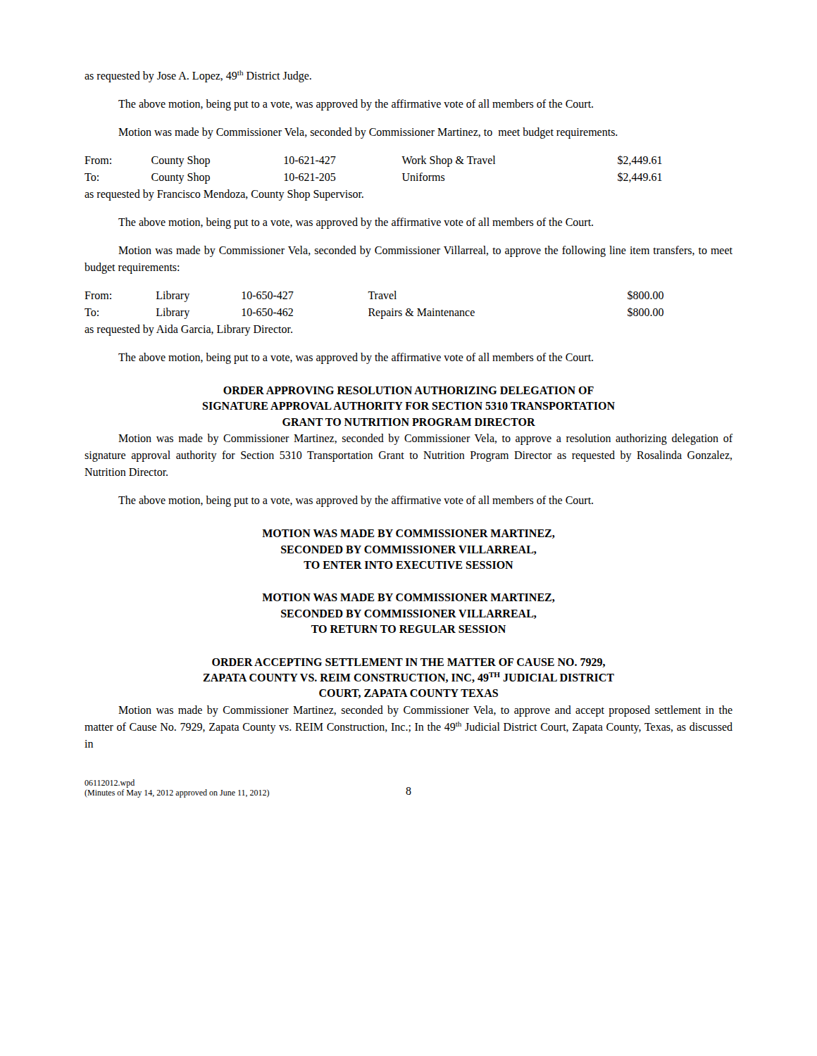as requested by Jose A. Lopez, 49th District Judge.
The above motion, being put to a vote, was approved by the affirmative vote of all members of the Court.
Motion was made by Commissioner Vela, seconded by Commissioner Martinez, to meet budget requirements.
| From: | County Shop | 10-621-427 | Work Shop & Travel | $2,449.61 |
| To: | County Shop | 10-621-205 | Uniforms | $2,449.61 |
as requested by Francisco Mendoza, County Shop Supervisor.
The above motion, being put to a vote, was approved by the affirmative vote of all members of the Court.
Motion was made by Commissioner Vela, seconded by Commissioner Villarreal, to approve the following line item transfers, to meet budget requirements:
| From: | Library | 10-650-427 | Travel | $800.00 |
| To: | Library | 10-650-462 | Repairs & Maintenance | $800.00 |
as requested by Aida Garcia, Library Director.
The above motion, being put to a vote, was approved by the affirmative vote of all members of the Court.
Order Approving Resolution Authorizing Delegation of
Signature Approval Authority for Section 5310 Transportation
Grant to Nutrition Program Director
Motion was made by Commissioner Martinez, seconded by Commissioner Vela, to approve a resolution authorizing delegation of signature approval authority for Section 5310 Transportation Grant to Nutrition Program Director as requested by Rosalinda Gonzalez, Nutrition Director.
The above motion, being put to a vote, was approved by the affirmative vote of all members of the Court.
Motion was made by Commissioner Martinez,
Seconded by Commissioner Villarreal,
to enter into Executive Session
Motion was made by Commissioner Martinez,
Seconded by Commissioner Villarreal,
to return to Regular Session
Order Accepting Settlement in the Matter of Cause No. 7929,
Zapata County vs. REIM Construction, Inc, 49th Judicial District
Court, Zapata County Texas
Motion was made by Commissioner Martinez, seconded by Commissioner Vela, to approve and accept proposed settlement in the matter of Cause No. 7929, Zapata County vs. REIM Construction, Inc.; In the 49th Judicial District Court, Zapata County, Texas, as discussed in
06112012.wpd
(Minutes of May 14, 2012 approved on June 11, 2012) 8